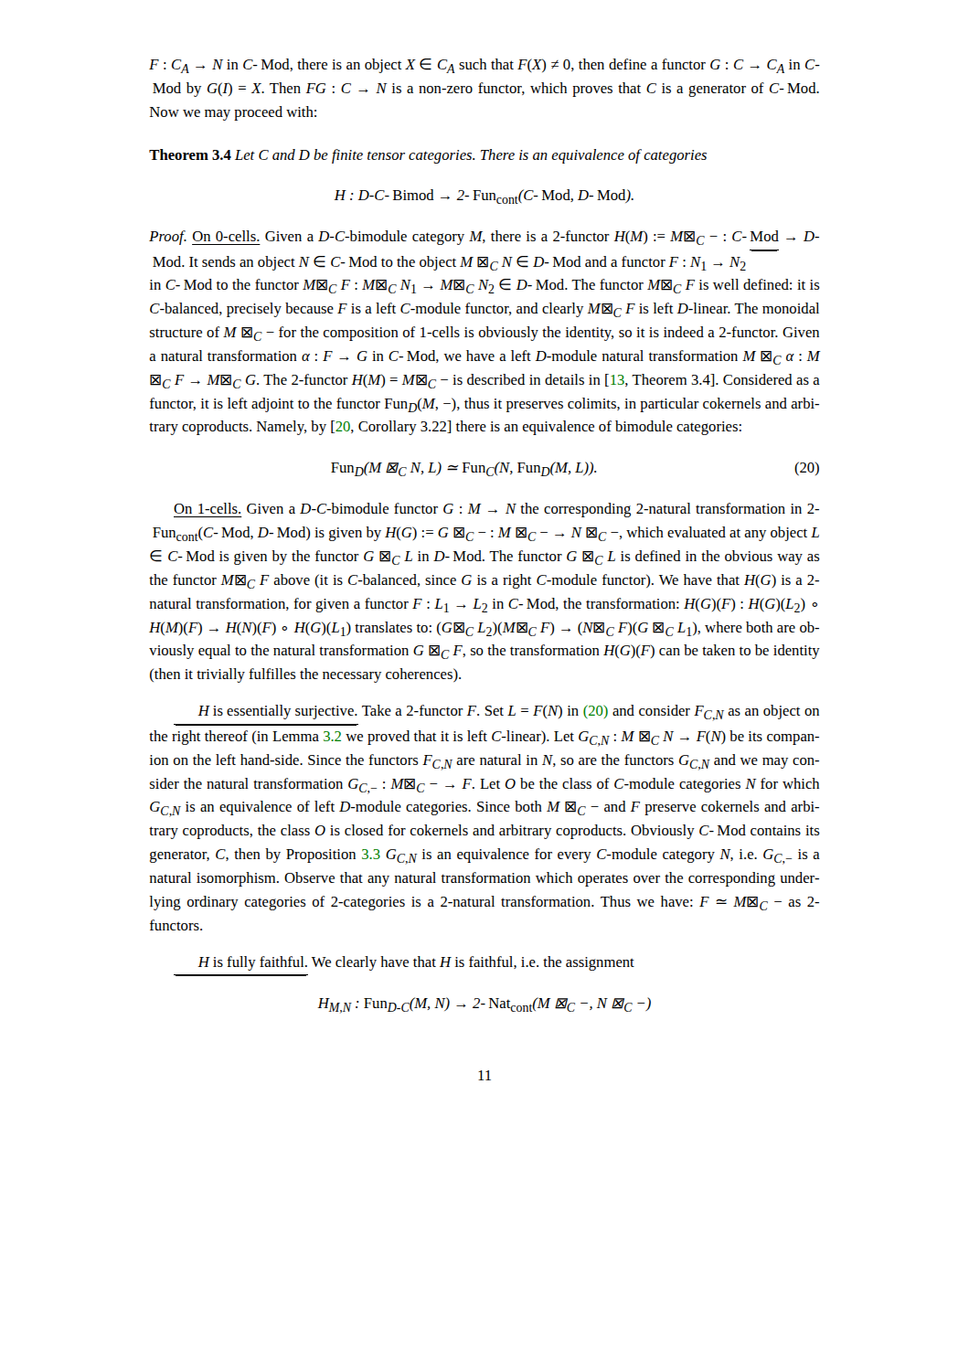F : CA → N in C- Mod, there is an object X ∈ CA such that F(X) ≠ 0, then define a functor G : C → CA in C- Mod by G(I) = X. Then FG : C → N is a non-zero functor, which proves that C is a generator of C- Mod. Now we may proceed with:
Theorem 3.4 Let C and D be finite tensor categories. There is an equivalence of categories
H : D-C- Bimod → 2- Funcont(C- Mod, D- Mod).
Proof. On 0-cells. Given a D-C-bimodule category M, there is a 2-functor H(M) := M⊠C − : C- Mod → D- Mod. It sends an object N ∈ C- Mod to the object M ⊠C N ∈ D- Mod and a functor F : N1 → N2
in C- Mod to the functor M⊠C F : M⊠C N1 → M⊠C N2 ∈ D- Mod. The functor M⊠C F is well defined: it is C-balanced, precisely because F is a left C-module functor, and clearly M⊠C F is left D-linear. The monoidal structure of M ⊠C − for the composition of 1-cells is obviously the identity, so it is indeed a 2-functor. Given a natural transformation α : F → G in C- Mod, we have a left D-module natural transformation M ⊠C α : M ⊠C F → M⊠C G. The 2-functor H(M) = M⊠C − is described in details in [13, Theorem 3.4]. Considered as a functor, it is left adjoint to the functor FunD(M, −), thus it preserves colimits, in particular cokernels and arbitrary coproducts. Namely, by [20, Corollary 3.22] there is an equivalence of bimodule categories:
FunD(M ⊠C N, L) ≃ FunC(N, FunD(M, L)).
(20)
On 1-cells. Given a D-C-bimodule functor G : M → N the corresponding 2-natural transformation in 2- Funcont(C- Mod, D- Mod) is given by H(G) := G ⊠C − : M ⊠C − → N ⊠C −, which evaluated at any object L ∈ C- Mod is given by the functor G ⊠C L in D- Mod. The functor G ⊠C L is defined in the obvious way as the functor M⊠C F above (it is C-balanced, since G is a right C-module functor). We have that H(G) is a 2-natural transformation, for given a functor F : L1 → L2 in C- Mod, the transformation: H(G)(F) : H(G)(L2) ∘ H(M)(F) → H(N)(F) ∘ H(G)(L1) translates to: (G⊠C L2)(M⊠C F) → (N⊠C F)(G ⊠C L1), where both are obviously equal to the natural transformation G ⊠C F, so the transformation H(G)(F) can be taken to be identity (then it trivially fulfilles the necessary coherences).
H is essentially surjective. Take a 2-functor F. Set L = F(N) in (20) and consider FC,N as an object on the right thereof (in Lemma 3.2 we proved that it is left C-linear). Let GC,N : M ⊠C N → F(N) be its companion on the left hand-side. Since the functors FC,N are natural in N, so are the functors GC,N and we may consider the natural transformation GC,− : M⊠C − → F. Let O be the class of C-module categories N for which GC,N is an equivalence of left D-module categories. Since both M ⊠C − and F preserve cokernels and arbitrary coproducts, the class O is closed for cokernels and arbitrary coproducts. Obviously C- Mod contains its generator, C, then by Proposition 3.3 GC,N is an equivalence for every C-module category N, i.e. GC,− is a natural isomorphism. Observe that any natural transformation which operates over the corresponding underlying ordinary categories of 2-categories is a 2-natural transformation. Thus we have: F ≃ M⊠C − as 2-functors.
H is fully faithful. We clearly have that H is faithful, i.e. the assignment
HM,N : FunD-C(M, N) → 2- Natcont(M ⊠C −, N ⊠C −)
11